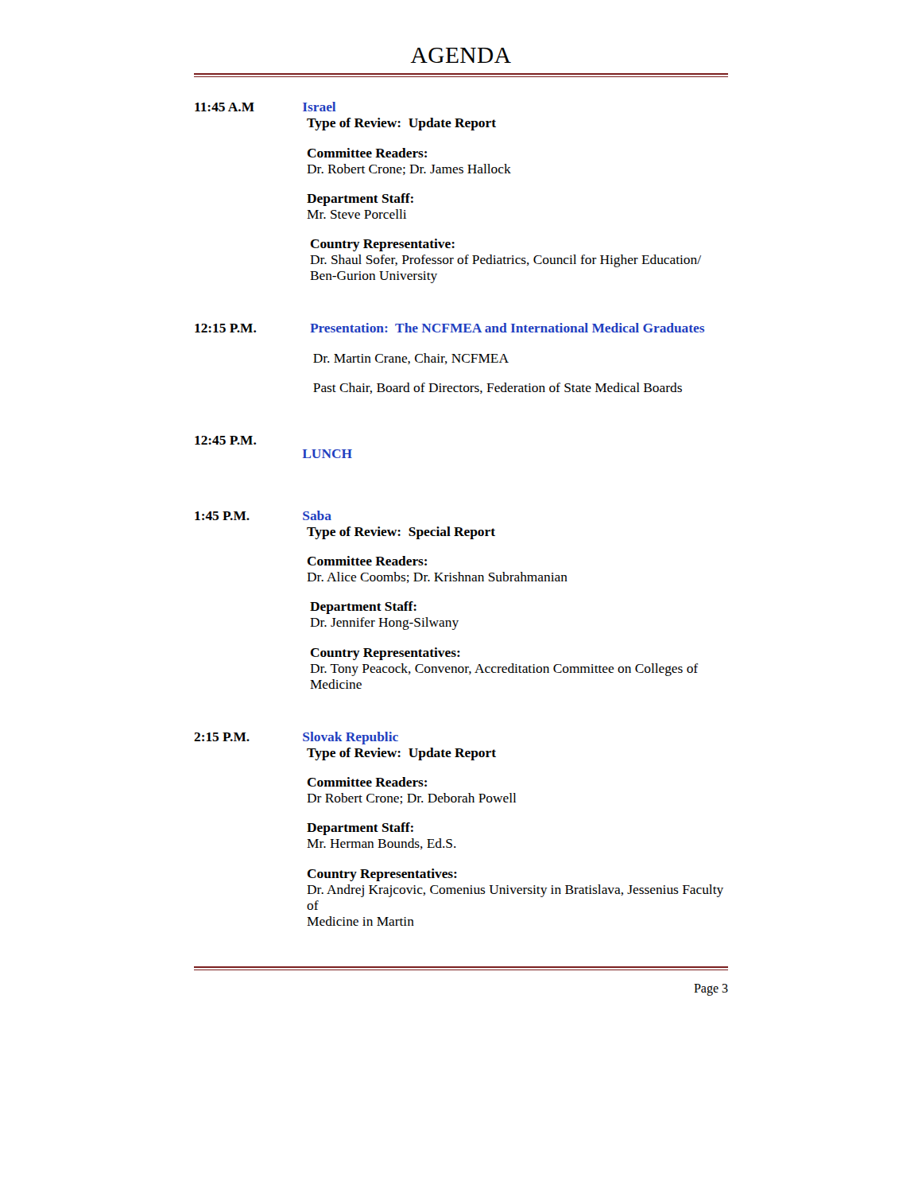AGENDA
11:45 A.M
Israel
Type of Review: Update Report
Committee Readers:
Dr. Robert Crone; Dr. James Hallock
Department Staff:
Mr. Steve Porcelli
Country Representative:
Dr. Shaul Sofer, Professor of Pediatrics, Council for Higher Education/
Ben-Gurion University
12:15 P.M.
Presentation: The NCFMEA and International Medical Graduates
Dr. Martin Crane, Chair, NCFMEA
Past Chair, Board of Directors, Federation of State Medical Boards
12:45 P.M.
LUNCH
1:45 P.M.
Saba
Type of Review: Special Report
Committee Readers:
Dr. Alice Coombs; Dr. Krishnan Subrahmanian
Department Staff:
Dr. Jennifer Hong-Silwany
Country Representatives:
Dr. Tony Peacock, Convenor, Accreditation Committee on Colleges of Medicine
2:15 P.M.
Slovak Republic
Type of Review: Update Report
Committee Readers:
Dr Robert Crone; Dr. Deborah Powell
Department Staff:
Mr. Herman Bounds, Ed.S.
Country Representatives:
Dr. Andrej Krajcovic, Comenius University in Bratislava, Jessenius Faculty of
Medicine in Martin
Page 3